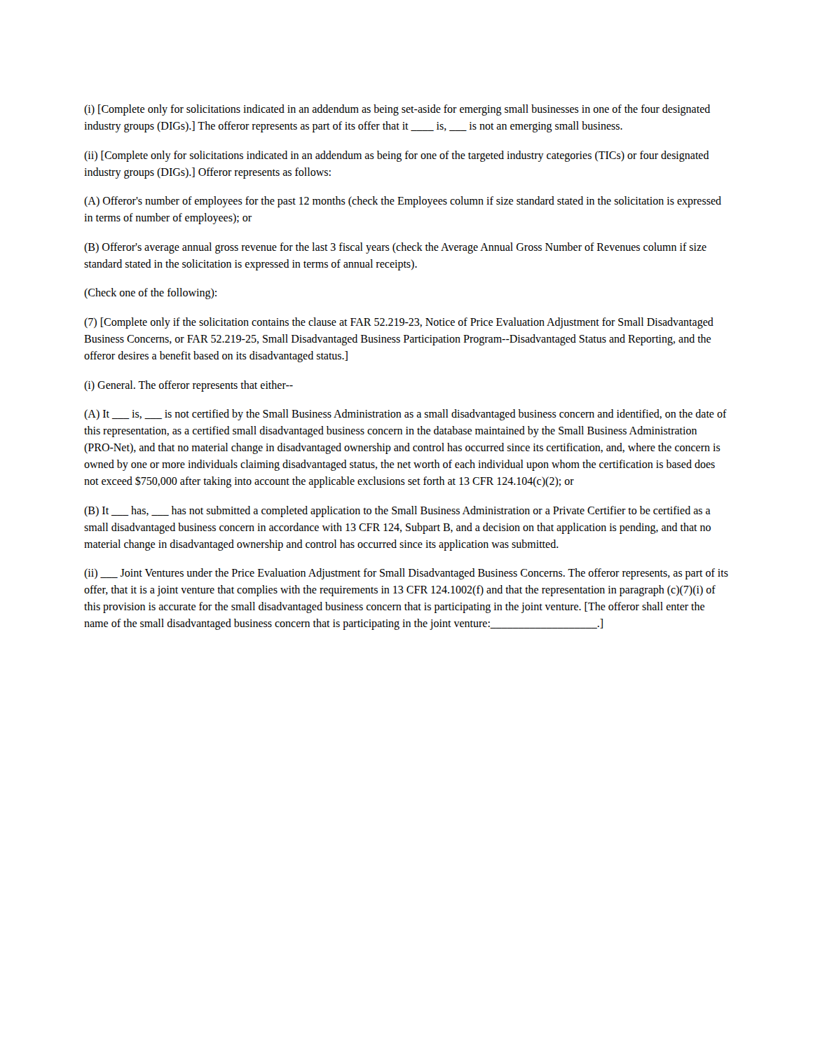(i) [Complete only for solicitations indicated in an addendum as being set-aside for emerging small businesses in one of the four designated industry groups (DIGs).] The offeror represents as part of its offer that it ____ is, ___ is not an emerging small business.
(ii) [Complete only for solicitations indicated in an addendum as being for one of the targeted industry categories (TICs) or four designated industry groups (DIGs).] Offeror represents as follows:
(A) Offeror's number of employees for the past 12 months (check the Employees column if size standard stated in the solicitation is expressed in terms of number of employees); or
(B) Offeror's average annual gross revenue for the last 3 fiscal years (check the Average Annual Gross Number of Revenues column if size standard stated in the solicitation is expressed in terms of annual receipts).
(Check one of the following):
(7) [Complete only if the solicitation contains the clause at FAR 52.219-23, Notice of Price Evaluation Adjustment for Small Disadvantaged Business Concerns, or FAR 52.219-25, Small Disadvantaged Business Participation Program--Disadvantaged Status and Reporting, and the offeror desires a benefit based on its disadvantaged status.]
(i) General. The offeror represents that either--
(A) It ___ is, ___ is not certified by the Small Business Administration as a small disadvantaged business concern and identified, on the date of this representation, as a certified small disadvantaged business concern in the database maintained by the Small Business Administration (PRO-Net), and that no material change in disadvantaged ownership and control has occurred since its certification, and, where the concern is owned by one or more individuals claiming disadvantaged status, the net worth of each individual upon whom the certification is based does not exceed $750,000 after taking into account the applicable exclusions set forth at 13 CFR 124.104(c)(2); or
(B) It ___ has, ___ has not submitted a completed application to the Small Business Administration or a Private Certifier to be certified as a small disadvantaged business concern in accordance with 13 CFR 124, Subpart B, and a decision on that application is pending, and that no material change in disadvantaged ownership and control has occurred since its application was submitted.
(ii) ___ Joint Ventures under the Price Evaluation Adjustment for Small Disadvantaged Business Concerns. The offeror represents, as part of its offer, that it is a joint venture that complies with the requirements in 13 CFR 124.1002(f) and that the representation in paragraph (c)(7)(i) of this provision is accurate for the small disadvantaged business concern that is participating in the joint venture. [The offeror shall enter the name of the small disadvantaged business concern that is participating in the joint venture:___________________.]